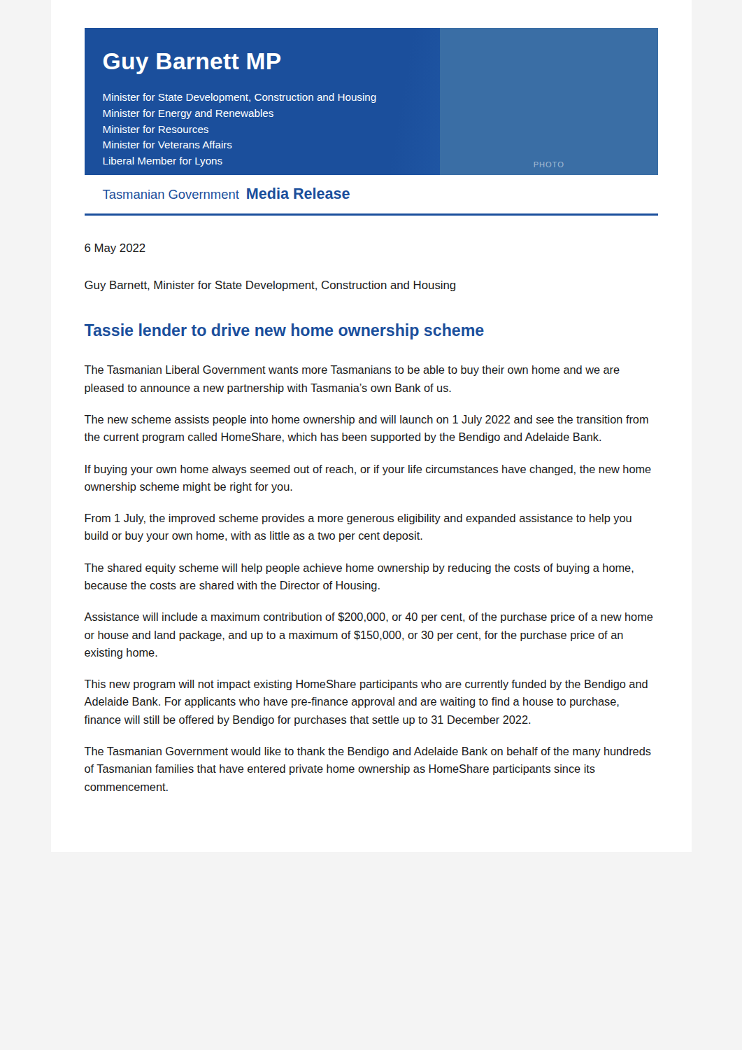Guy Barnett MP
Minister for State Development, Construction and Housing
Minister for Energy and Renewables
Minister for Resources
Minister for Veterans Affairs
Liberal Member for Lyons
Photo
Tasmanian Government Media Release
6 May 2022
Guy Barnett, Minister for State Development, Construction and Housing
Tassie lender to drive new home ownership scheme
The Tasmanian Liberal Government wants more Tasmanians to be able to buy their own home and we are pleased to announce a new partnership with Tasmania’s own Bank of us.
The new scheme assists people into home ownership and will launch on 1 July 2022 and see the transition from the current program called HomeShare, which has been supported by the Bendigo and Adelaide Bank.
If buying your own home always seemed out of reach, or if your life circumstances have changed, the new home ownership scheme might be right for you.
From 1 July, the improved scheme provides a more generous eligibility and expanded assistance to help you build or buy your own home, with as little as a two per cent deposit.
The shared equity scheme will help people achieve home ownership by reducing the costs of buying a home, because the costs are shared with the Director of Housing.
Assistance will include a maximum contribution of $200,000, or 40 per cent, of the purchase price of a new home or house and land package, and up to a maximum of $150,000, or 30 per cent, for the purchase price of an existing home.
This new program will not impact existing HomeShare participants who are currently funded by the Bendigo and Adelaide Bank. For applicants who have pre-finance approval and are waiting to find a house to purchase, finance will still be offered by Bendigo for purchases that settle up to 31 December 2022.
The Tasmanian Government would like to thank the Bendigo and Adelaide Bank on behalf of the many hundreds of Tasmanian families that have entered private home ownership as HomeShare participants since its commencement.